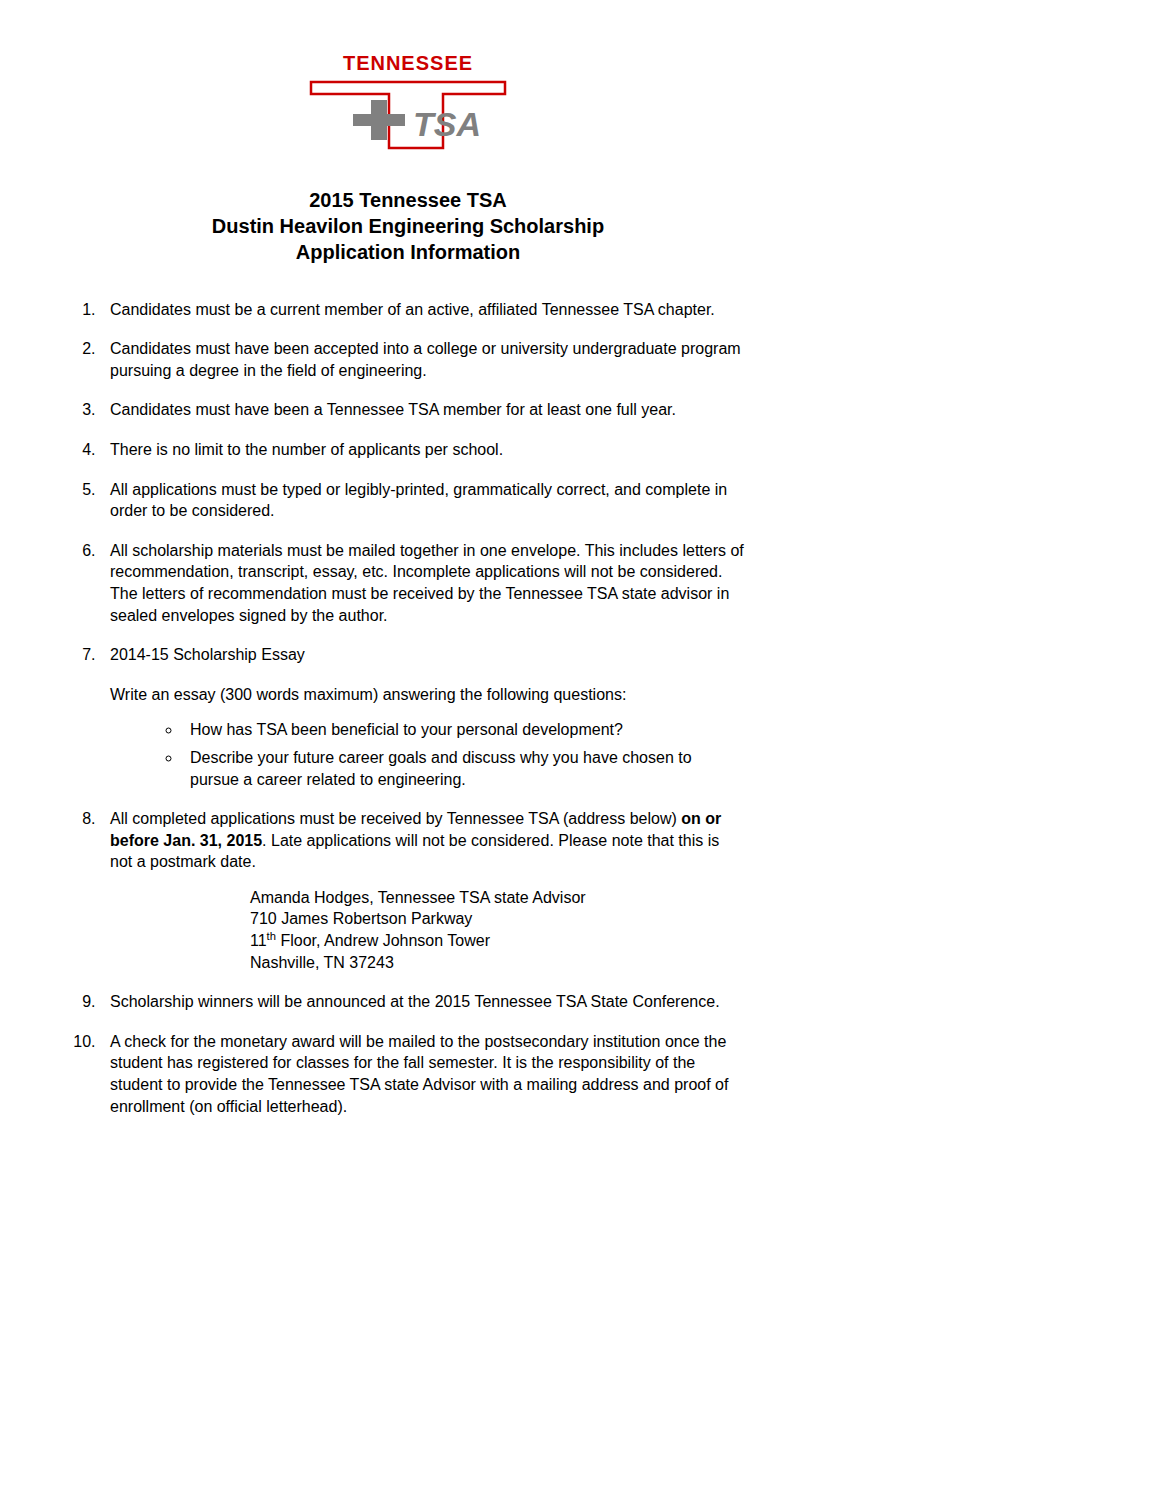TENNESSEE TSA
2015 Tennessee TSA Dustin Heavilon Engineering Scholarship Application Information
Candidates must be a current member of an active, affiliated Tennessee TSA chapter.
Candidates must have been accepted into a college or university undergraduate program pursuing a degree in the field of engineering.
Candidates must have been a Tennessee TSA member for at least one full year.
There is no limit to the number of applicants per school.
All applications must be typed or legibly-printed, grammatically correct, and complete in order to be considered.
All scholarship materials must be mailed together in one envelope. This includes letters of recommendation, transcript, essay, etc. Incomplete applications will not be considered. The letters of recommendation must be received by the Tennessee TSA state advisor in sealed envelopes signed by the author.
2014-15 Scholarship Essay
Write an essay (300 words maximum) answering the following questions:
How has TSA been beneficial to your personal development?
Describe your future career goals and discuss why you have chosen to pursue a career related to engineering.
All completed applications must be received by Tennessee TSA (address below) on or before Jan. 31, 2015. Late applications will not be considered. Please note that this is not a postmark date.
Amanda Hodges, Tennessee TSA state Advisor
710 James Robertson Parkway
11th Floor, Andrew Johnson Tower
Nashville, TN 37243
Scholarship winners will be announced at the 2015 Tennessee TSA State Conference.
A check for the monetary award will be mailed to the postsecondary institution once the student has registered for classes for the fall semester. It is the responsibility of the student to provide the Tennessee TSA state Advisor with a mailing address and proof of enrollment (on official letterhead).